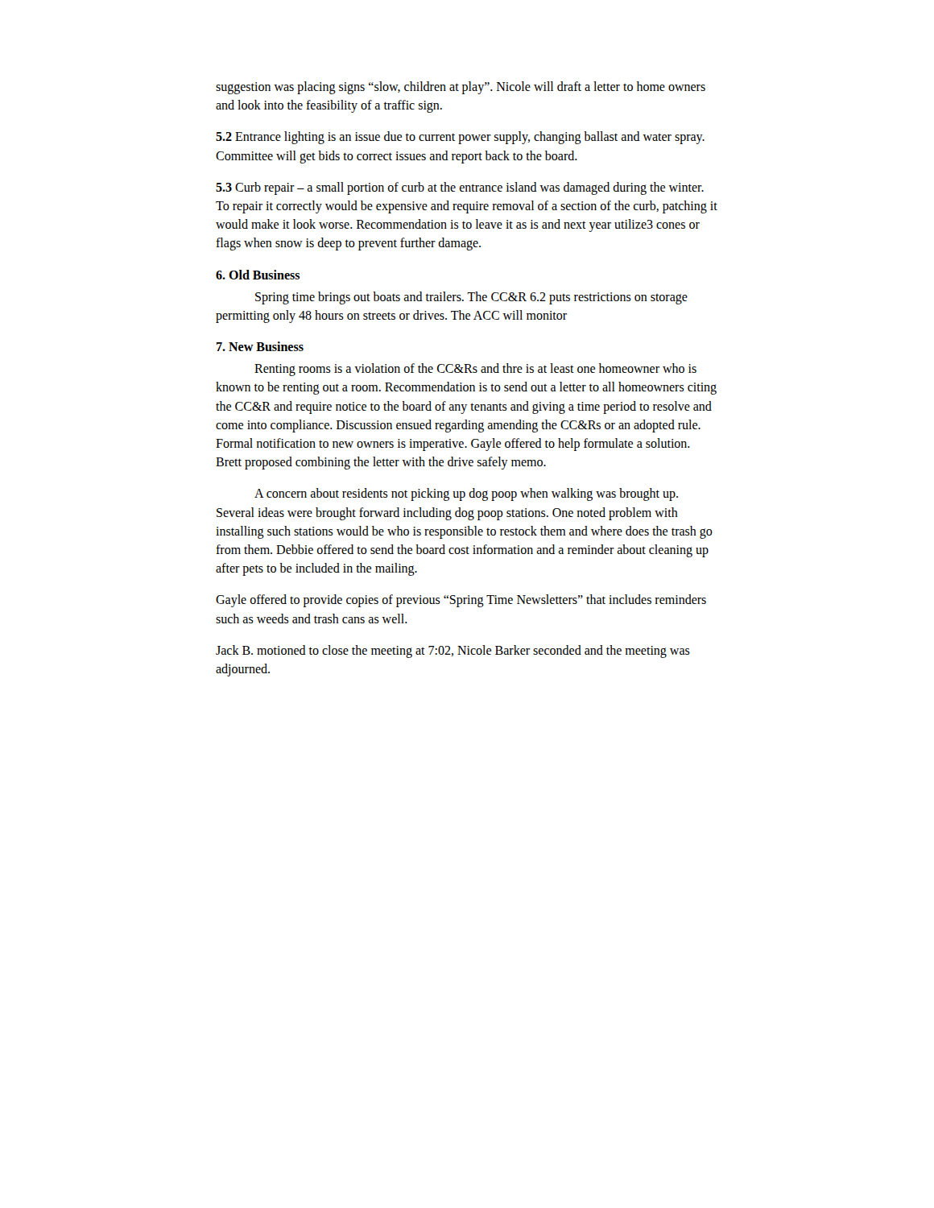suggestion was placing signs “slow, children at play”. Nicole will draft a letter to home owners and look into the feasibility of a traffic sign.
5.2 Entrance lighting is an issue due to current power supply, changing ballast and water spray. Committee will get bids to correct issues and report back to the board.
5.3 Curb repair – a small portion of curb at the entrance island was damaged during the winter. To repair it correctly would be expensive and require removal of a section of the curb, patching it would make it look worse. Recommendation is to leave it as is and next year utilize3 cones or flags when snow is deep to prevent further damage.
6. Old Business
Spring time brings out boats and trailers. The CC&R 6.2 puts restrictions on storage permitting only 48 hours on streets or drives. The ACC will monitor
7. New Business
Renting rooms is a violation of the CC&Rs and thre is at least one homeowner who is known to be renting out a room. Recommendation is to send out a letter to all homeowners citing the CC&R and require notice to the board of any tenants and giving a time period to resolve and come into compliance. Discussion ensued regarding amending the CC&Rs or an adopted rule. Formal notification to new owners is imperative. Gayle offered to help formulate a solution. Brett proposed combining the letter with the drive safely memo.
A concern about residents not picking up dog poop when walking was brought up. Several ideas were brought forward including dog poop stations. One noted problem with installing such stations would be who is responsible to restock them and where does the trash go from them. Debbie offered to send the board cost information and a reminder about cleaning up after pets to be included in the mailing.
Gayle offered to provide copies of previous “Spring Time Newsletters” that includes reminders such as weeds and trash cans as well.
Jack B. motioned to close the meeting at 7:02, Nicole Barker seconded and the meeting was adjourned.